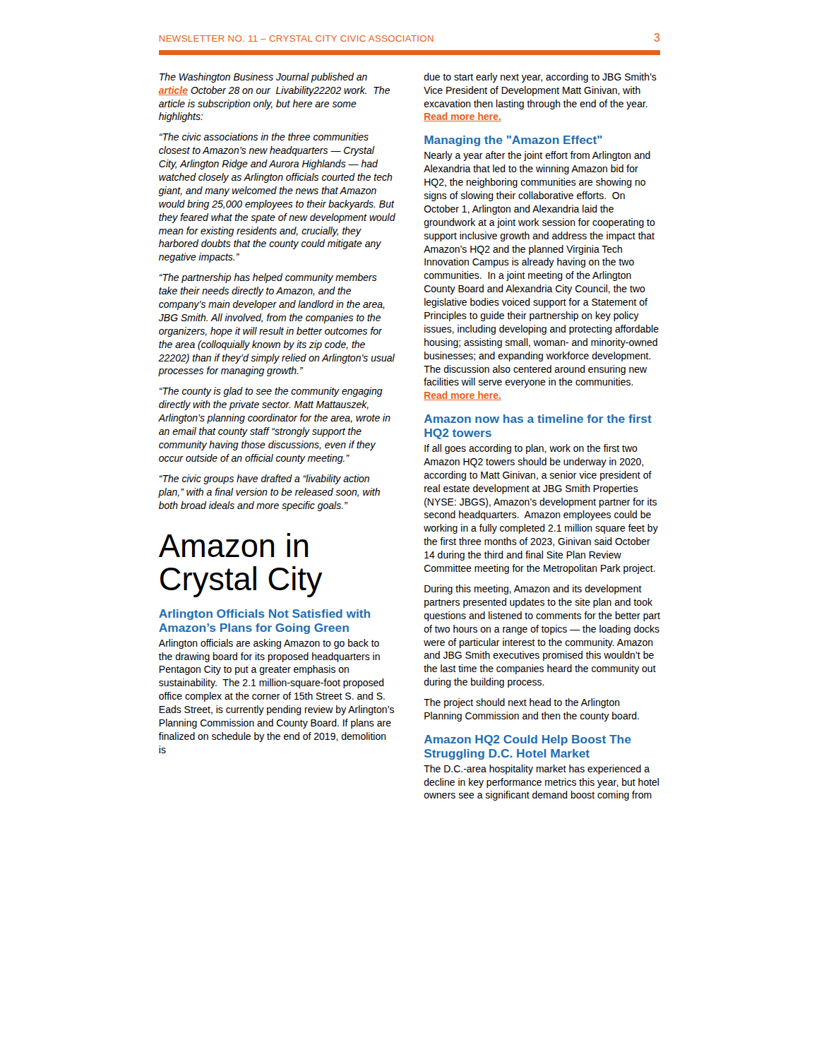Newsletter No. 11 – Crystal City Civic Association
3
The Washington Business Journal published an article October 28 on our Livability22202 work. The article is subscription only, but here are some highlights:
“The civic associations in the three communities closest to Amazon’s new headquarters — Crystal City, Arlington Ridge and Aurora Highlands — had watched closely as Arlington officials courted the tech giant, and many welcomed the news that Amazon would bring 25,000 employees to their backyards. But they feared what the spate of new development would mean for existing residents and, crucially, they harbored doubts that the county could mitigate any negative impacts.”
“The partnership has helped community members take their needs directly to Amazon, and the company’s main developer and landlord in the area, JBG Smith. All involved, from the companies to the organizers, hope it will result in better outcomes for the area (colloquially known by its zip code, the 22202) than if they’d simply relied on Arlington’s usual processes for managing growth.”
“The county is glad to see the community engaging directly with the private sector. Matt Mattauszek, Arlington’s planning coordinator for the area, wrote in an email that county staff “strongly support the community having those discussions, even if they occur outside of an official county meeting.”
“The civic groups have drafted a “livability action plan,” with a final version to be released soon, with both broad ideals and more specific goals.”
Amazon in Crystal City
Arlington Officials Not Satisfied with Amazon’s Plans for Going Green
Arlington officials are asking Amazon to go back to the drawing board for its proposed headquarters in Pentagon City to put a greater emphasis on sustainability. The 2.1 million-square-foot proposed office complex at the corner of 15th Street S. and S. Eads Street, is currently pending review by Arlington’s Planning Commission and County Board. If plans are finalized on schedule by the end of 2019, demolition is
due to start early next year, according to JBG Smith’s Vice President of Development Matt Ginivan, with excavation then lasting through the end of the year. Read more here.
Managing the "Amazon Effect"
Nearly a year after the joint effort from Arlington and Alexandria that led to the winning Amazon bid for HQ2, the neighboring communities are showing no signs of slowing their collaborative efforts. On October 1, Arlington and Alexandria laid the groundwork at a joint work session for cooperating to support inclusive growth and address the impact that Amazon’s HQ2 and the planned Virginia Tech Innovation Campus is already having on the two communities. In a joint meeting of the Arlington County Board and Alexandria City Council, the two legislative bodies voiced support for a Statement of Principles to guide their partnership on key policy issues, including developing and protecting affordable housing; assisting small, woman- and minority-owned businesses; and expanding workforce development. The discussion also centered around ensuring new facilities will serve everyone in the communities. Read more here.
Amazon now has a timeline for the first HQ2 towers
If all goes according to plan, work on the first two Amazon HQ2 towers should be underway in 2020, according to Matt Ginivan, a senior vice president of real estate development at JBG Smith Properties (NYSE: JBGS), Amazon’s development partner for its second headquarters. Amazon employees could be working in a fully completed 2.1 million square feet by the first three months of 2023, Ginivan said October 14 during the third and final Site Plan Review Committee meeting for the Metropolitan Park project.
During this meeting, Amazon and its development partners presented updates to the site plan and took questions and listened to comments for the better part of two hours on a range of topics — the loading docks were of particular interest to the community. Amazon and JBG Smith executives promised this wouldn’t be the last time the companies heard the community out during the building process.
The project should next head to the Arlington Planning Commission and then the county board.
Amazon HQ2 Could Help Boost The Struggling D.C. Hotel Market
The D.C.-area hospitality market has experienced a decline in key performance metrics this year, but hotel owners see a significant demand boost coming from